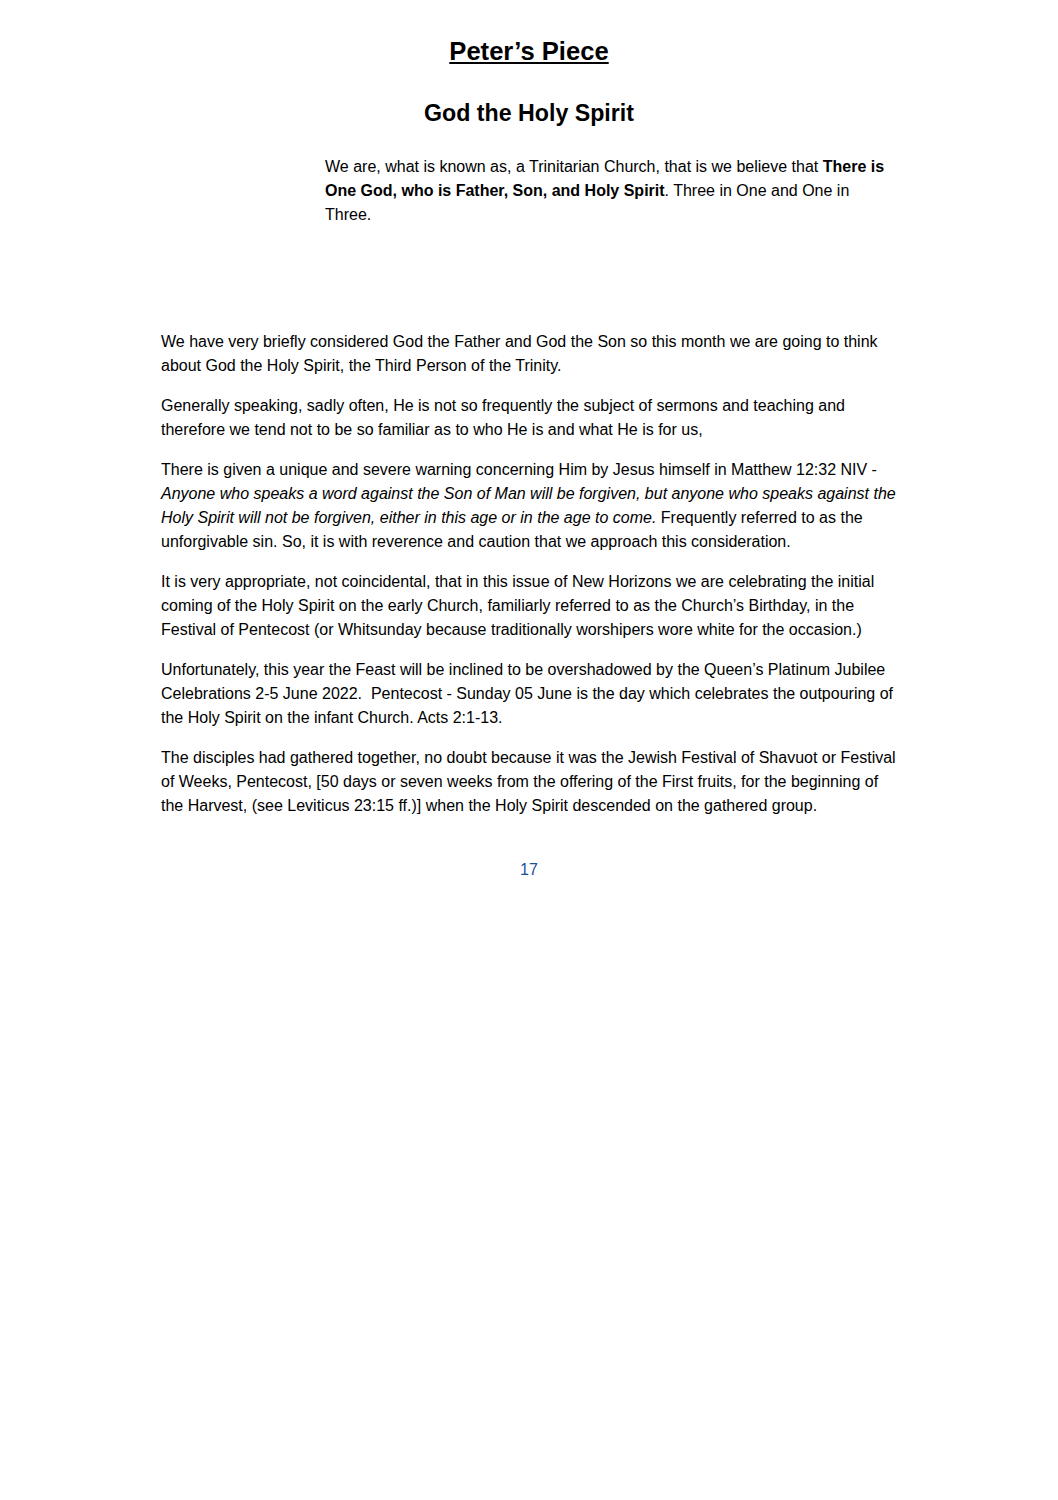Peter’s Piece
God the Holy Spirit
We are, what is known as, a Trinitarian Church, that is we believe that There is One God, who is Father, Son, and Holy Spirit. Three in One and One in Three.
We have very briefly considered God the Father and God the Son so this month we are going to think about God the Holy Spirit, the Third Person of the Trinity.
Generally speaking, sadly often, He is not so frequently the subject of sermons and teaching and therefore we tend not to be so familiar as to who He is and what He is for us,
There is given a unique and severe warning concerning Him by Jesus himself in Matthew 12:32 NIV - Anyone who speaks a word against the Son of Man will be forgiven, but anyone who speaks against the Holy Spirit will not be forgiven, either in this age or in the age to come. Frequently referred to as the unforgivable sin. So, it is with reverence and caution that we approach this consideration.
It is very appropriate, not coincidental, that in this issue of New Horizons we are celebrating the initial coming of the Holy Spirit on the early Church, familiarly referred to as the Church’s Birthday, in the Festival of Pentecost (or Whitsunday because traditionally worshipers wore white for the occasion.)
Unfortunately, this year the Feast will be inclined to be overshadowed by the Queen’s Platinum Jubilee Celebrations 2-5 June 2022. Pentecost - Sunday 05 June is the day which celebrates the outpouring of the Holy Spirit on the infant Church. Acts 2:1-13.
The disciples had gathered together, no doubt because it was the Jewish Festival of Shavuot or Festival of Weeks, Pentecost, [50 days or seven weeks from the offering of the First fruits, for the beginning of the Harvest, (see Leviticus 23:15 ff.)] when the Holy Spirit descended on the gathered group.
17